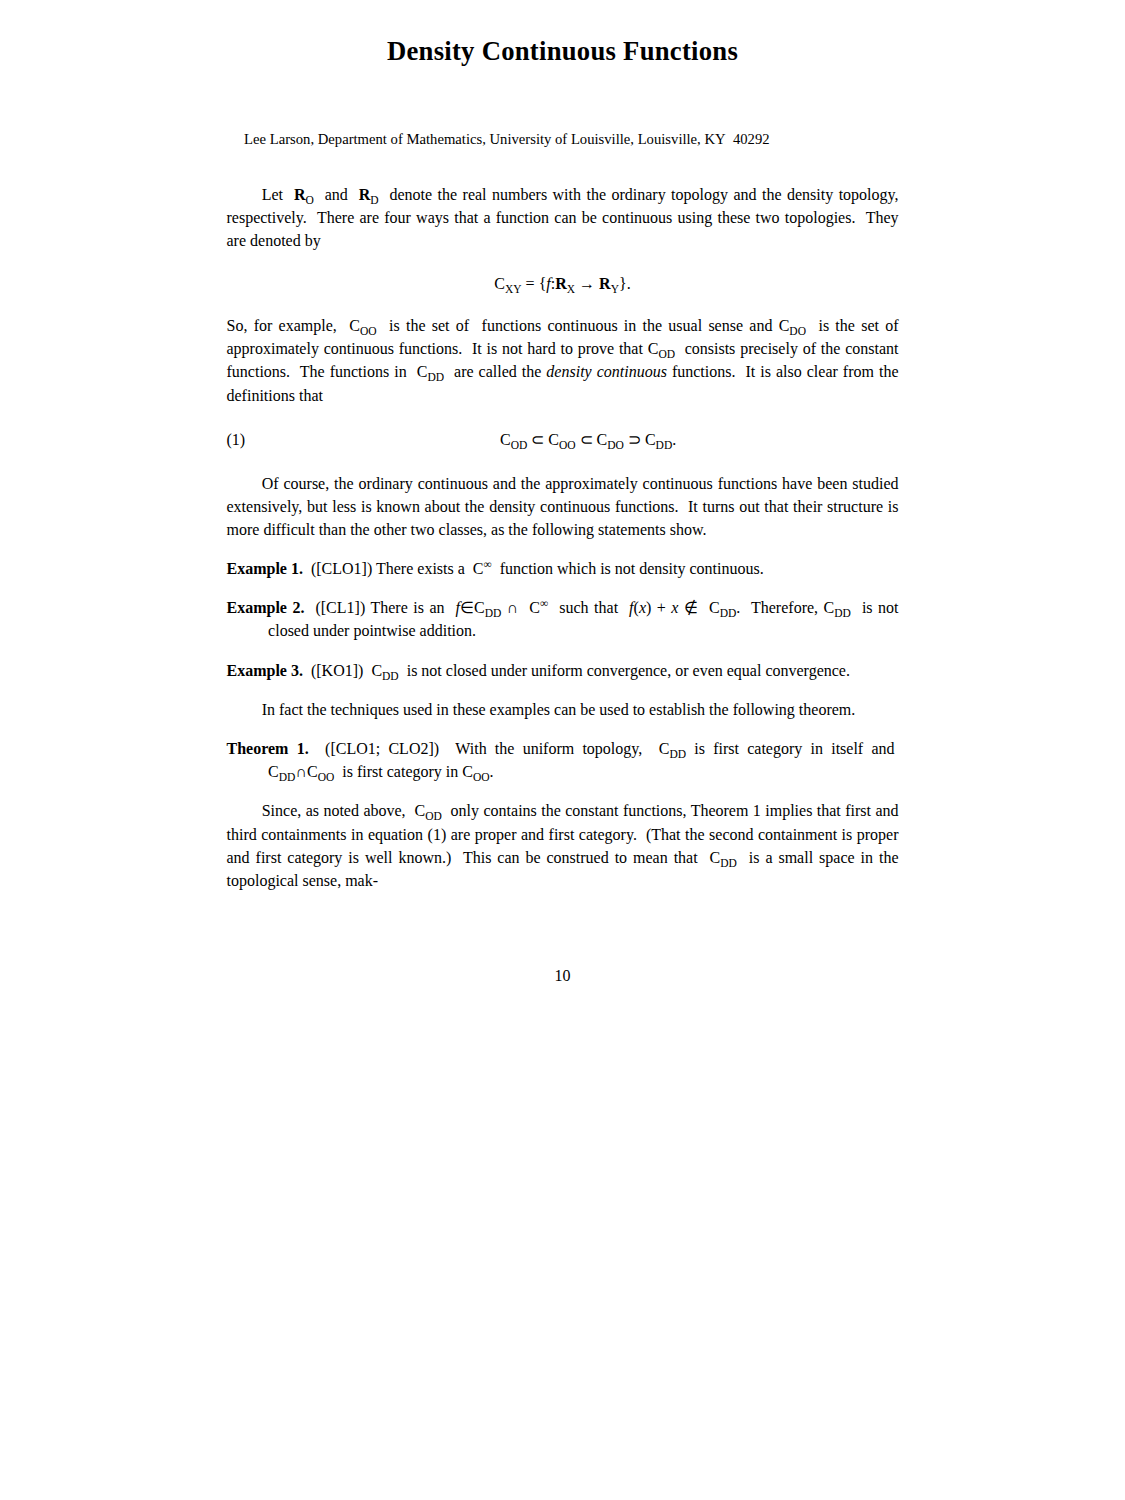Density Continuous Functions
Lee Larson, Department of Mathematics, University of Louisville, Louisville, KY 40292
Let RO and RD denote the real numbers with the ordinary topology and the density topology, respectively. There are four ways that a function can be continuous using these two topologies. They are denoted by
CXY = {f:RX → RY}.
So, for example, COO is the set of functions continuous in the usual sense and CDO is the set of approximately continuous functions. It is not hard to prove that COD consists precisely of the constant functions. The functions in CDD are called the density continuous functions. It is also clear from the definitions that
(1)
COD ⊂ COO ⊂ CDO ⊃ CDD.
Of course, the ordinary continuous and the approximately continuous functions have been studied extensively, but less is known about the density continuous functions. It turns out that their structure is more difficult than the other two classes, as the following statements show.
Example 1. ([CLO1]) There exists a C∞ function which is not density continuous.
Example 2. ([CL1]) There is an f∈CDD ∩ C∞ such that f(x) + x ∉ CDD. Therefore, CDD is not closed under pointwise addition.
Example 3. ([KO1]) CDD is not closed under uniform convergence, or even equal convergence.
In fact the techniques used in these examples can be used to establish the following theorem.
Theorem 1. ([CLO1; CLO2]) With the uniform topology, CDD is first category in itself and CDD∩COO is first category in COO.
Since, as noted above, COD only contains the constant functions, Theorem 1 implies that first and third containments in equation (1) are proper and first category. (That the second containment is proper and first category is well known.) This can be construed to mean that CDD is a small space in the topological sense, mak-
10